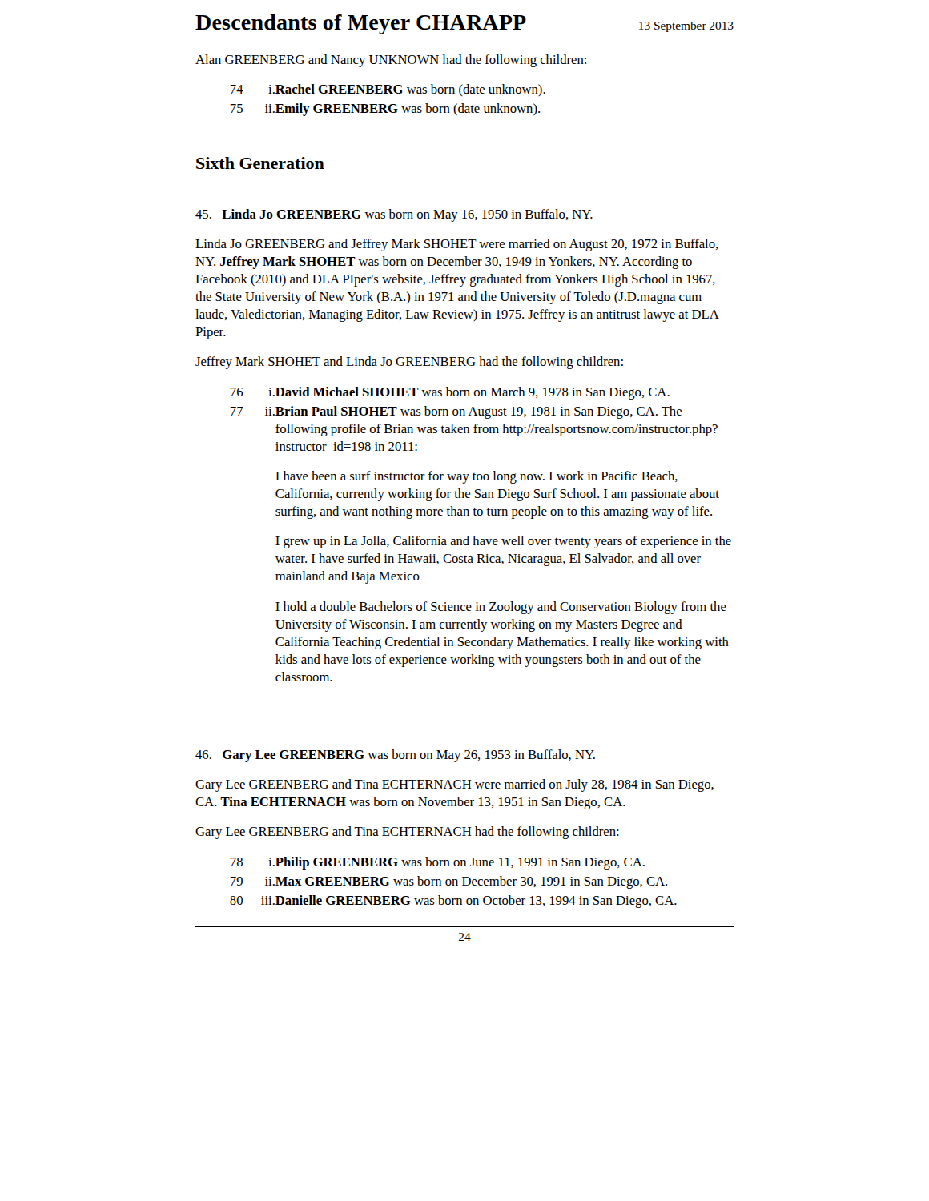Descendants of Meyer CHARAPP
13 September 2013
Alan GREENBERG and Nancy UNKNOWN had the following children:
| 74 | i. | Rachel GREENBERG was born (date unknown). |
| 75 | ii. | Emily GREENBERG was born (date unknown). |
Sixth Generation
45. Linda Jo GREENBERG was born on May 16, 1950 in Buffalo, NY.
Linda Jo GREENBERG and Jeffrey Mark SHOHET were married on August 20, 1972 in Buffalo, NY. Jeffrey Mark SHOHET was born on December 30, 1949 in Yonkers, NY. According to Facebook (2010) and DLA PIper's website, Jeffrey graduated from Yonkers High School in 1967, the State University of New York (B.A.) in 1971 and the University of Toledo (J.D.magna cum laude, Valedictorian, Managing Editor, Law Review) in 1975. Jeffrey is an antitrust lawye at DLA Piper.
Jeffrey Mark SHOHET and Linda Jo GREENBERG had the following children:
| 76 | i. | David Michael SHOHET was born on March 9, 1978 in San Diego, CA. |
| 77 | ii. | Brian Paul SHOHET was born on August 19, 1981 in San Diego, CA. The following profile of Brian was taken from http://realsportsnow.com/instructor.php?instructor_id=198 in 2011: I have been a surf instructor for way too long now. I work in Pacific Beach, California, currently working for the San Diego Surf School. I am passionate about surfing, and want nothing more than to turn people on to this amazing way of life. I grew up in La Jolla, California and have well over twenty years of experience in the water. I have surfed in Hawaii, Costa Rica, Nicaragua, El Salvador, and all over mainland and Baja Mexico I hold a double Bachelors of Science in Zoology and Conservation Biology from the University of Wisconsin. I am currently working on my Masters Degree and California Teaching Credential in Secondary Mathematics. I really like working with kids and have lots of experience working with youngsters both in and out of the classroom. |
46. Gary Lee GREENBERG was born on May 26, 1953 in Buffalo, NY.
Gary Lee GREENBERG and Tina ECHTERNACH were married on July 28, 1984 in San Diego, CA. Tina ECHTERNACH was born on November 13, 1951 in San Diego, CA.
Gary Lee GREENBERG and Tina ECHTERNACH had the following children:
| 78 | i. | Philip GREENBERG was born on June 11, 1991 in San Diego, CA. |
| 79 | ii. | Max GREENBERG was born on December 30, 1991 in San Diego, CA. |
| 80 | iii. | Danielle GREENBERG was born on October 13, 1994 in San Diego, CA. |
24